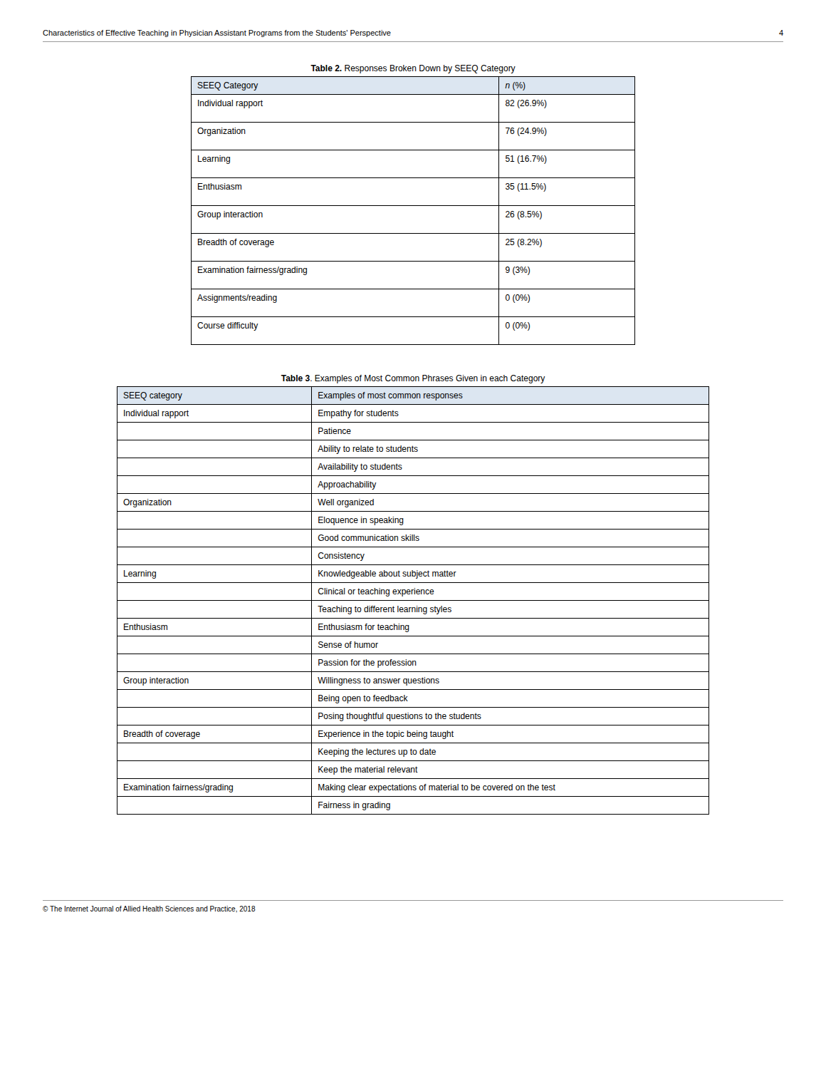Characteristics of Effective Teaching in Physician Assistant Programs from the Students' Perspective
4
Table 2. Responses Broken Down by SEEQ Category
| SEEQ Category | n (%) |
| --- | --- |
| Individual rapport | 82 (26.9%) |
| Organization | 76 (24.9%) |
| Learning | 51 (16.7%) |
| Enthusiasm | 35 (11.5%) |
| Group interaction | 26 (8.5%) |
| Breadth of coverage | 25 (8.2%) |
| Examination fairness/grading | 9 (3%) |
| Assignments/reading | 0 (0%) |
| Course difficulty | 0 (0%) |
Table 3. Examples of Most Common Phrases Given in each Category
| SEEQ category | Examples of most common responses |
| --- | --- |
| Individual rapport | Empathy for students |
| | Patience |
| | Ability to relate to students |
| | Availability to students |
| | Approachability |
| Organization | Well organized |
| | Eloquence in speaking |
| | Good communication skills |
| | Consistency |
| Learning | Knowledgeable about subject matter |
| | Clinical or teaching experience |
| | Teaching to different learning styles |
| Enthusiasm | Enthusiasm for teaching |
| | Sense of humor |
| | Passion for the profession |
| Group interaction | Willingness to answer questions |
| | Being open to feedback |
| | Posing thoughtful questions to the students |
| Breadth of coverage | Experience in the topic being taught |
| | Keeping the lectures up to date |
| | Keep the material relevant |
| Examination fairness/grading | Making clear expectations of material to be covered on the test |
| | Fairness in grading |
© The Internet Journal of Allied Health Sciences and Practice, 2018